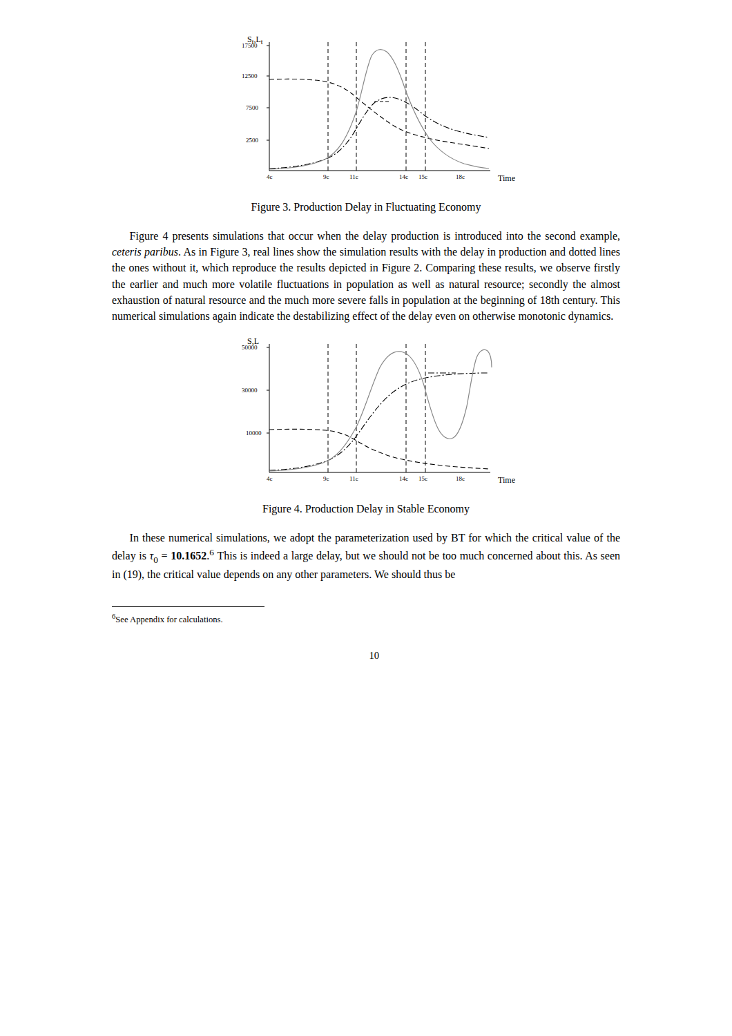17500 12500 7500 2500 4c 9c 11c 14c 15c 18c St,Lt Time
Figure 3. Production Delay in Fluctuating Economy
Figure 4 presents simulations that occur when the delay production is introduced into the second example, ceteris paribus. As in Figure 3, real lines show the simulation results with the delay in production and dotted lines the ones without it, which reproduce the results depicted in Figure 2. Comparing these results, we observe firstly the earlier and much more volatile fluctuations in population as well as natural resource; secondly the almost exhaustion of natural resource and the much more severe falls in population at the beginning of 18th century. This numerical simulations again indicate the destabilizing effect of the delay even on otherwise monotonic dynamics.
50000 30000 10000 4c 9c 11c 14c 15c 18c S,L Time
Figure 4. Production Delay in Stable Economy
In these numerical simulations, we adopt the parameterization used by BT for which the critical value of the delay is τ0 = 10.1652.6 This is indeed a large delay, but we should not be too much concerned about this. As seen in (19), the critical value depends on any other parameters. We should thus be
6See Appendix for calculations.
10